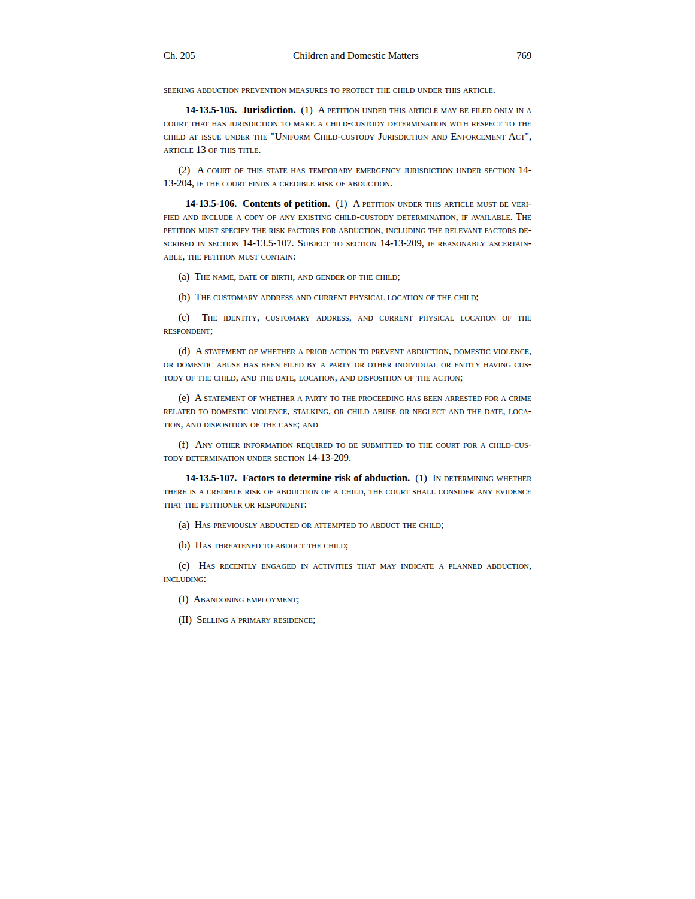Ch. 205 Children and Domestic Matters 769
seeking abduction prevention measures to protect the child under this article.
14-13.5-105. Jurisdiction. (1) A petition under this article may be filed only in a court that has jurisdiction to make a child-custody determination with respect to the child at issue under the "Uniform Child-custody Jurisdiction and Enforcement Act", article 13 of this title.
(2) A court of this state has temporary emergency jurisdiction under section 14-13-204, if the court finds a credible risk of abduction.
14-13.5-106. Contents of petition. (1) A petition under this article must be verified and include a copy of any existing child-custody determination, if available. The petition must specify the risk factors for abduction, including the relevant factors described in section 14-13.5-107. Subject to section 14-13-209, if reasonably ascertainable, the petition must contain:
(a) The name, date of birth, and gender of the child;
(b) The customary address and current physical location of the child;
(c) The identity, customary address, and current physical location of the respondent;
(d) A statement of whether a prior action to prevent abduction, domestic violence, or domestic abuse has been filed by a party or other individual or entity having custody of the child, and the date, location, and disposition of the action;
(e) A statement of whether a party to the proceeding has been arrested for a crime related to domestic violence, stalking, or child abuse or neglect and the date, location, and disposition of the case; and
(f) Any other information required to be submitted to the court for a child-custody determination under section 14-13-209.
14-13.5-107. Factors to determine risk of abduction. (1) In determining whether there is a credible risk of abduction of a child, the court shall consider any evidence that the petitioner or respondent:
(a) Has previously abducted or attempted to abduct the child;
(b) Has threatened to abduct the child;
(c) Has recently engaged in activities that may indicate a planned abduction, including:
(I) Abandoning employment;
(II) Selling a primary residence;